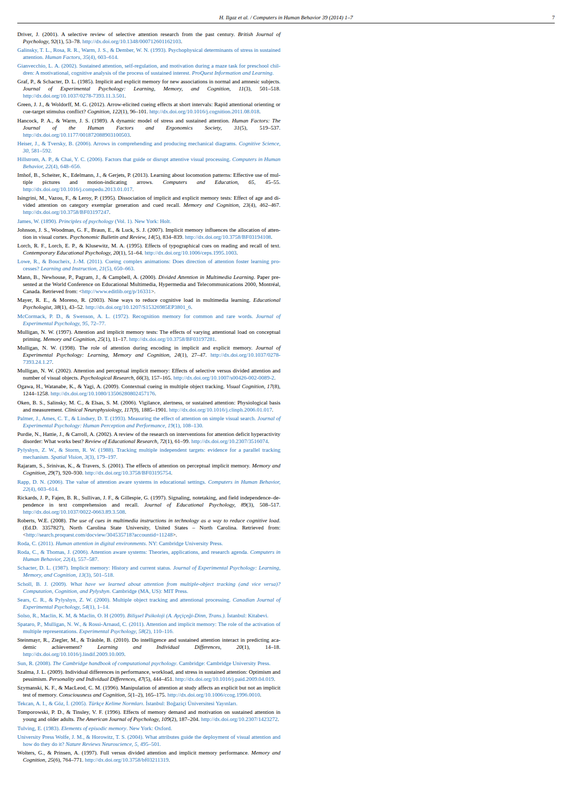H. Ilgaz et al. / Computers in Human Behavior 39 (2014) 1–7 7
Driver, J. (2001). A selective review of selective attention research from the past century. British Journal of Psychology, 92(1), 53–78. http://dx.doi.org/10.1348/000712601162103.
Galinsky, T. L., Rosa, R. R., Warm, J. S., & Dember, W. N. (1993). Psychophysical determinants of stress in sustained attention. Human Factors, 35(4), 603–614.
Gianvecchio, L. A. (2002). Sustained attention, self-regulation, and motivation during a maze task for preschool children: A motivational, cognitive analysis of the process of sustained interest. ProQuest Information and Learning.
Graf, P., & Schacter, D. L. (1985). Implicit and explicit memory for new associations in normal and amnesic subjects. Journal of Experimental Psychology: Learning, Memory, and Cognition, 11(3), 501–518. http://dx.doi.org/10.1037/0278-7393.11.3.501.
Green, J. J., & Woldorff, M. G. (2012). Arrow-elicited cueing effects at short intervals: Rapid attentional orienting or cue-target stimulus conflict? Cognition, 122(1), 96–101. http://dx.doi.org/10.1016/j.cognition.2011.08.018.
Hancock, P. A., & Warm, J. S. (1989). A dynamic model of stress and sustained attention. Human Factors: The Journal of the Human Factors and Ergonomics Society, 31(5), 519–537. http://dx.doi.org/10.1177/001872088903100503.
Heiser, J., & Tversky, B. (2006). Arrows in comprehending and producing mechanical diagrams. Cognitive Science, 30, 581–592.
Hillstrom, A. P., & Chai, Y. C. (2006). Factors that guide or disrupt attentive visual processing. Computers in Human Behavior, 22(4), 648–656.
Imhof, B., Scheiter, K., Edelmann, J., & Gerjets, P. (2013). Learning about locomotion patterns: Effective use of multiple pictures and motion-indicating arrows. Computers and Education, 65, 45–55. http://dx.doi.org/10.1016/j.compedu.2013.01.017.
Isingrini, M., Vazou, F., & Leroy, P. (1995). Dissociation of implicit and explicit memory tests: Effect of age and divided attention on category exemplar generation and cued recall. Memory and Cognition, 23(4), 462–467. http://dx.doi.org/10.3758/BF03197247.
James, W. (1890). Principles of psychology (Vol. 1). New York: Holt.
Johnson, J. S., Woodman, G. F., Braun, E., & Luck, S. J. (2007). Implicit memory influences the allocation of attention in visual cortex. Psychonomic Bulletin and Review, 14(5), 834–839. http://dx.doi.org/10.3758/BF03194108.
Lorch, R. F., Lorch, E. P., & Klusewitz, M. A. (1995). Effects of typographical cues on reading and recall of text. Contemporary Educational Psychology, 20(1), 51–64. http://dx.doi.org/10.1006/ceps.1995.1003.
Lowe, R., & Boucheix, J.-M. (2011). Cueing complex animations: Does direction of attention foster learning processes? Learning and Instruction, 21(5), 650–663.
Mann, B., Newhouse, P., Pagram, J., & Campbell, A. (2000). Divided Attention in Multimedia Learning. Paper presented at the World Conference on Educational Multimedia, Hypermedia and Telecommunications 2000, Montréal, Canada. Retrieved from: <http://www.editlib.org/p/16331>.
Mayer, R. E., & Moreno, R. (2003). Nine ways to reduce cognitive load in multimedia learning. Educational Psychologist, 38(1), 43–52. http://dx.doi.org/10.1207/S15326985EP3801_6.
McCormack, P. D., & Swenson, A. L. (1972). Recognition memory for common and rare words. Journal of Experimental Psychology, 95, 72–77.
Mulligan, N. W. (1997). Attention and implicit memory tests: The effects of varying attentional load on conceptual priming. Memory and Cognition, 25(1), 11–17. http://dx.doi.org/10.3758/BF03197281.
Mulligan, N. W. (1998). The role of attention during encoding in implicit and explicit memory. Journal of Experimental Psychology: Learning, Memory and Cognition, 24(1), 27–47. http://dx.doi.org/10.1037/0278-7393.24.1.27.
Mulligan, N. W. (2002). Attention and perceptual implicit memory: Effects of selective versus divided attention and number of visual objects. Psychological Research, 66(3), 157–165. http://dx.doi.org/10.1007/s00426-002-0089-2.
Ogawa, H., Watanabe, K., & Yagi, A. (2009). Contextual cueing in multiple object tracking. Visual Cognition, 17(8), 1244–1258. http://dx.doi.org/10.1080/13506280802457176.
Oken, B. S., Salinsky, M. C., & Elsas, S. M. (2006). Vigilance, alertness, or sustained attention: Physiological basis and measurement. Clinical Neurophysiology, 117(9), 1885–1901. http://dx.doi.org/10.1016/j.clinph.2006.01.017.
Palmer, J., Ames, C. T., & Lindsey, D. T. (1993). Measuring the effect of attention on simple visual search. Journal of Experimental Psychology: Human Perception and Performance, 19(1), 108–130.
Purdie, N., Hattie, J., & Carroll, A. (2002). A review of the research on interventions for attention deficit hyperactivity disorder: What works best? Review of Educational Research, 72(1), 61–99. http://dx.doi.org/10.2307/3516074.
Pylyshyn, Z. W., & Storm, R. W. (1988). Tracking multiple independent targets: evidence for a parallel tracking mechanism. Spatial Vision, 3(3), 179–197.
Rajaram, S., Srinivas, K., & Travers, S. (2001). The effects of attention on perceptual implicit memory. Memory and Cognition, 29(7), 920–930. http://dx.doi.org/10.3758/BF03195754.
Rapp, D. N. (2006). The value of attention aware systems in educational settings. Computers in Human Behavior, 22(4), 603–614.
Rickards, J. P., Fajen, B. R., Sullivan, J. F., & Gillespie, G. (1997). Signaling, notetaking, and field independence–dependence in text comprehension and recall. Journal of Educational Psychology, 89(3), 508–517. http://dx.doi.org/10.1037/0022-0663.89.3.508.
Roberts, W.E. (2008). The use of cues in multimedia instructions in technology as a way to reduce cognitive load. (Ed.D. 3357827), North Carolina State University, United States – North Carolina. Retrieved from: <http://search.proquest.com/docview/304535718?accountid=11248>.
Roda, C. (2011). Human attention in digital environments. NY: Cambridge University Press.
Roda, C., & Thomas, J. (2006). Attention aware systems: Theories, applications, and research agenda. Computers in Human Behavior, 22(4), 557–587.
Schacter, D. L. (1987). Implicit memory: History and current status. Journal of Experimental Psychology: Learning, Memory, and Cognition, 13(3), 501–518.
Scholl, B. J. (2009). What have we learned about attention from multiple-object tracking (and vice versa)? Computation, Cognition, and Pylyshyn. Cambridge (MA, US): MIT Press.
Sears, C. R., & Pylyshyn, Z. W. (2000). Multiple object tracking and attentional processing. Canadian Journal of Experimental Psychology, 54(1), 1–14.
Solso, R., Maclin, K. M, & Maclin, O. H (2009). Bilişsel Psikoloji (A. Ayçiçeği-Dinn, Trans.). İstanbul: Kitabevi.
Spataro, P., Mulligan, N. W., & Rossi-Arnaud, C. (2011). Attention and implicit memory: The role of the activation of multiple representations. Experimental Psychology, 58(2), 110–116.
Steinmayr, R., Ziegler, M., & Träuble, B. (2010). Do intelligence and sustained attention interact in predicting academic achievement? Learning and Individual Differences, 20(1), 14–18. http://dx.doi.org/10.1016/j.lindif.2009.10.009.
Sun, R. (2008). The Cambridge handbook of computational psychology. Cambridge: Cambridge University Press.
Szalma, J. L. (2009). Individual differences in performance, workload, and stress in sustained attention: Optimism and pessimism. Personality and Individual Differences, 47(5), 444–451. http://dx.doi.org/10.1016/j.paid.2009.04.019.
Szymanski, K. F., & MacLeod, C. M. (1996). Manipulation of attention at study affects an explicit but not an implicit test of memory. Consciousness and Cognition, 5(1–2), 165–175. http://dx.doi.org/10.1006/ccog.1996.0010.
Tekcan, A. I., & Göz, İ. (2005). Türkçe Kelime Normları. İstanbul: Boğaziçi Üniversitesi Yayınları.
Tomporowski, P. D., & Tinsley, V. F. (1996). Effects of memory demand and motivation on sustained attention in young and older adults. The American Journal of Psychology, 109(2), 187–204. http://dx.doi.org/10.2307/1423272.
Tulving, E. (1983). Elements of episodic memory. New York: Oxford.
University Press Wolfe, J. M., & Horowitz, T. S. (2004). What attributes guide the deployment of visual attention and how do they do it? Nature Reviews Neuroscience, 5, 495–501.
Wolters, G., & Prinsen, A. (1997). Full versus divided attention and implicit memory performance. Memory and Cognition, 25(6), 764–771. http://dx.doi.org/10.3758/bf03211319.